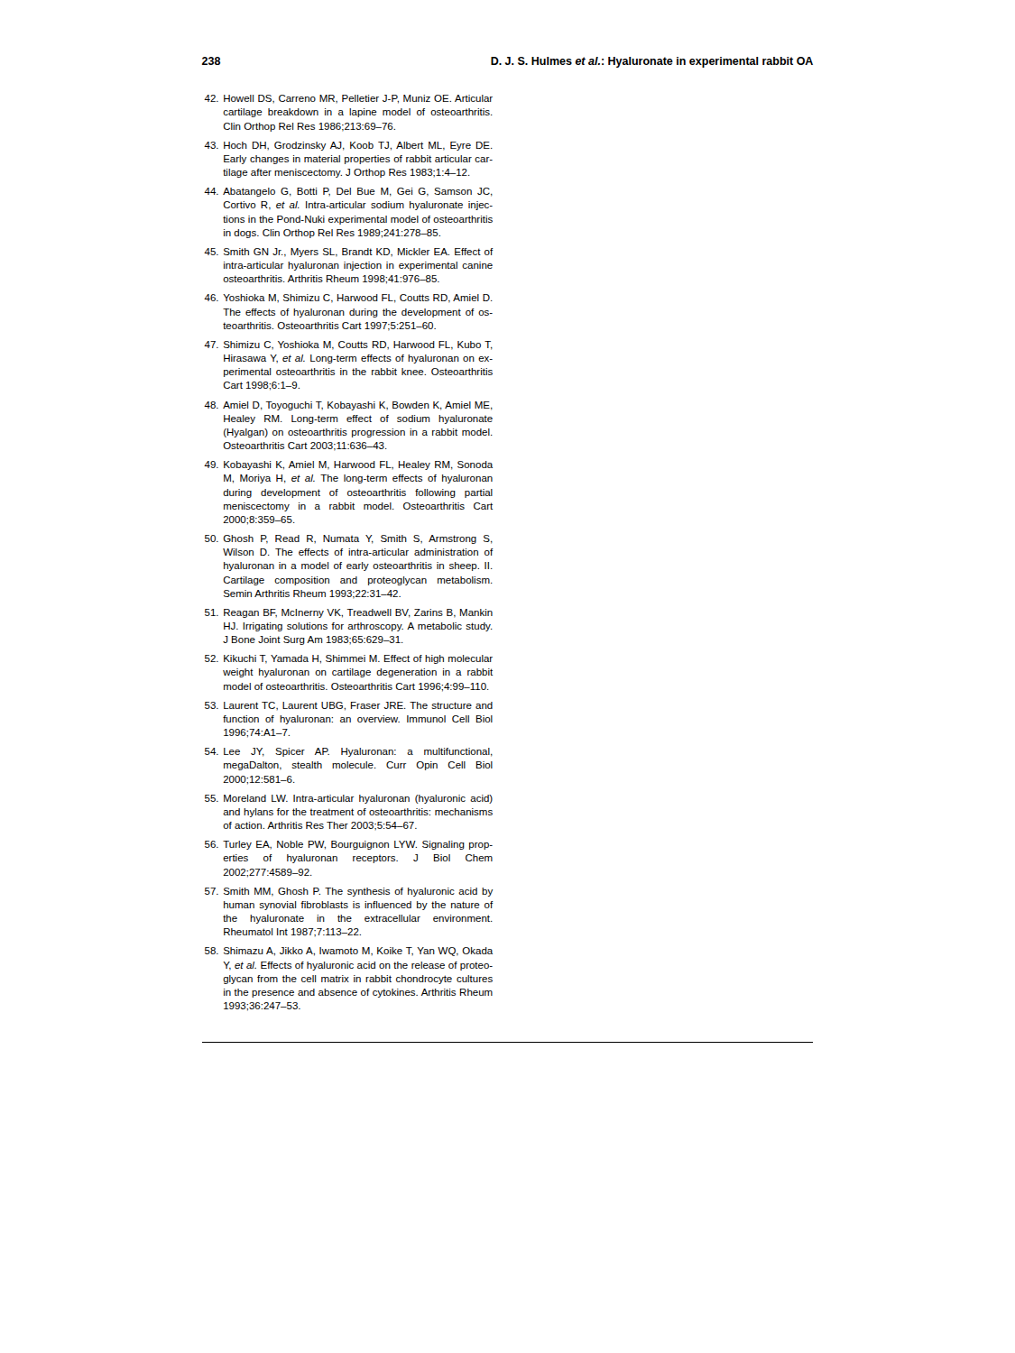238 D. J. S. Hulmes et al.: Hyaluronate in experimental rabbit OA
42. Howell DS, Carreno MR, Pelletier J-P, Muniz OE. Articular cartilage breakdown in a lapine model of osteoarthritis. Clin Orthop Rel Res 1986;213:69–76.
43. Hoch DH, Grodzinsky AJ, Koob TJ, Albert ML, Eyre DE. Early changes in material properties of rabbit articular cartilage after meniscectomy. J Orthop Res 1983;1:4–12.
44. Abatangelo G, Botti P, Del Bue M, Gei G, Samson JC, Cortivo R, et al. Intra-articular sodium hyaluronate injections in the Pond-Nuki experimental model of osteoarthritis in dogs. Clin Orthop Rel Res 1989;241:278–85.
45. Smith GN Jr., Myers SL, Brandt KD, Mickler EA. Effect of intra-articular hyaluronan injection in experimental canine osteoarthritis. Arthritis Rheum 1998;41:976–85.
46. Yoshioka M, Shimizu C, Harwood FL, Coutts RD, Amiel D. The effects of hyaluronan during the development of osteoarthritis. Osteoarthritis Cart 1997;5:251–60.
47. Shimizu C, Yoshioka M, Coutts RD, Harwood FL, Kubo T, Hirasawa Y, et al. Long-term effects of hyaluronan on experimental osteoarthritis in the rabbit knee. Osteoarthritis Cart 1998;6:1–9.
48. Amiel D, Toyoguchi T, Kobayashi K, Bowden K, Amiel ME, Healey RM. Long-term effect of sodium hyaluronate (Hyalgan) on osteoarthritis progression in a rabbit model. Osteoarthritis Cart 2003;11:636–43.
49. Kobayashi K, Amiel M, Harwood FL, Healey RM, Sonoda M, Moriya H, et al. The long-term effects of hyaluronan during development of osteoarthritis following partial meniscectomy in a rabbit model. Osteoarthritis Cart 2000;8:359–65.
50. Ghosh P, Read R, Numata Y, Smith S, Armstrong S, Wilson D. The effects of intra-articular administration of hyaluronan in a model of early osteoarthritis in sheep. II. Cartilage composition and proteoglycan metabolism. Semin Arthritis Rheum 1993;22:31–42.
51. Reagan BF, McInerny VK, Treadwell BV, Zarins B, Mankin HJ. Irrigating solutions for arthroscopy. A metabolic study. J Bone Joint Surg Am 1983;65:629–31.
52. Kikuchi T, Yamada H, Shimmei M. Effect of high molecular weight hyaluronan on cartilage degeneration in a rabbit model of osteoarthritis. Osteoarthritis Cart 1996;4:99–110.
53. Laurent TC, Laurent UBG, Fraser JRE. The structure and function of hyaluronan: an overview. Immunol Cell Biol 1996;74:A1–7.
54. Lee JY, Spicer AP. Hyaluronan: a multifunctional, megaDalton, stealth molecule. Curr Opin Cell Biol 2000;12:581–6.
55. Moreland LW. Intra-articular hyaluronan (hyaluronic acid) and hylans for the treatment of osteoarthritis: mechanisms of action. Arthritis Res Ther 2003;5:54–67.
56. Turley EA, Noble PW, Bourguignon LYW. Signaling properties of hyaluronan receptors. J Biol Chem 2002;277:4589–92.
57. Smith MM, Ghosh P. The synthesis of hyaluronic acid by human synovial fibroblasts is influenced by the nature of the hyaluronate in the extracellular environment. Rheumatol Int 1987;7:113–22.
58. Shimazu A, Jikko A, Iwamoto M, Koike T, Yan WQ, Okada Y, et al. Effects of hyaluronic acid on the release of proteoglycan from the cell matrix in rabbit chondrocyte cultures in the presence and absence of cytokines. Arthritis Rheum 1993;36:247–53.